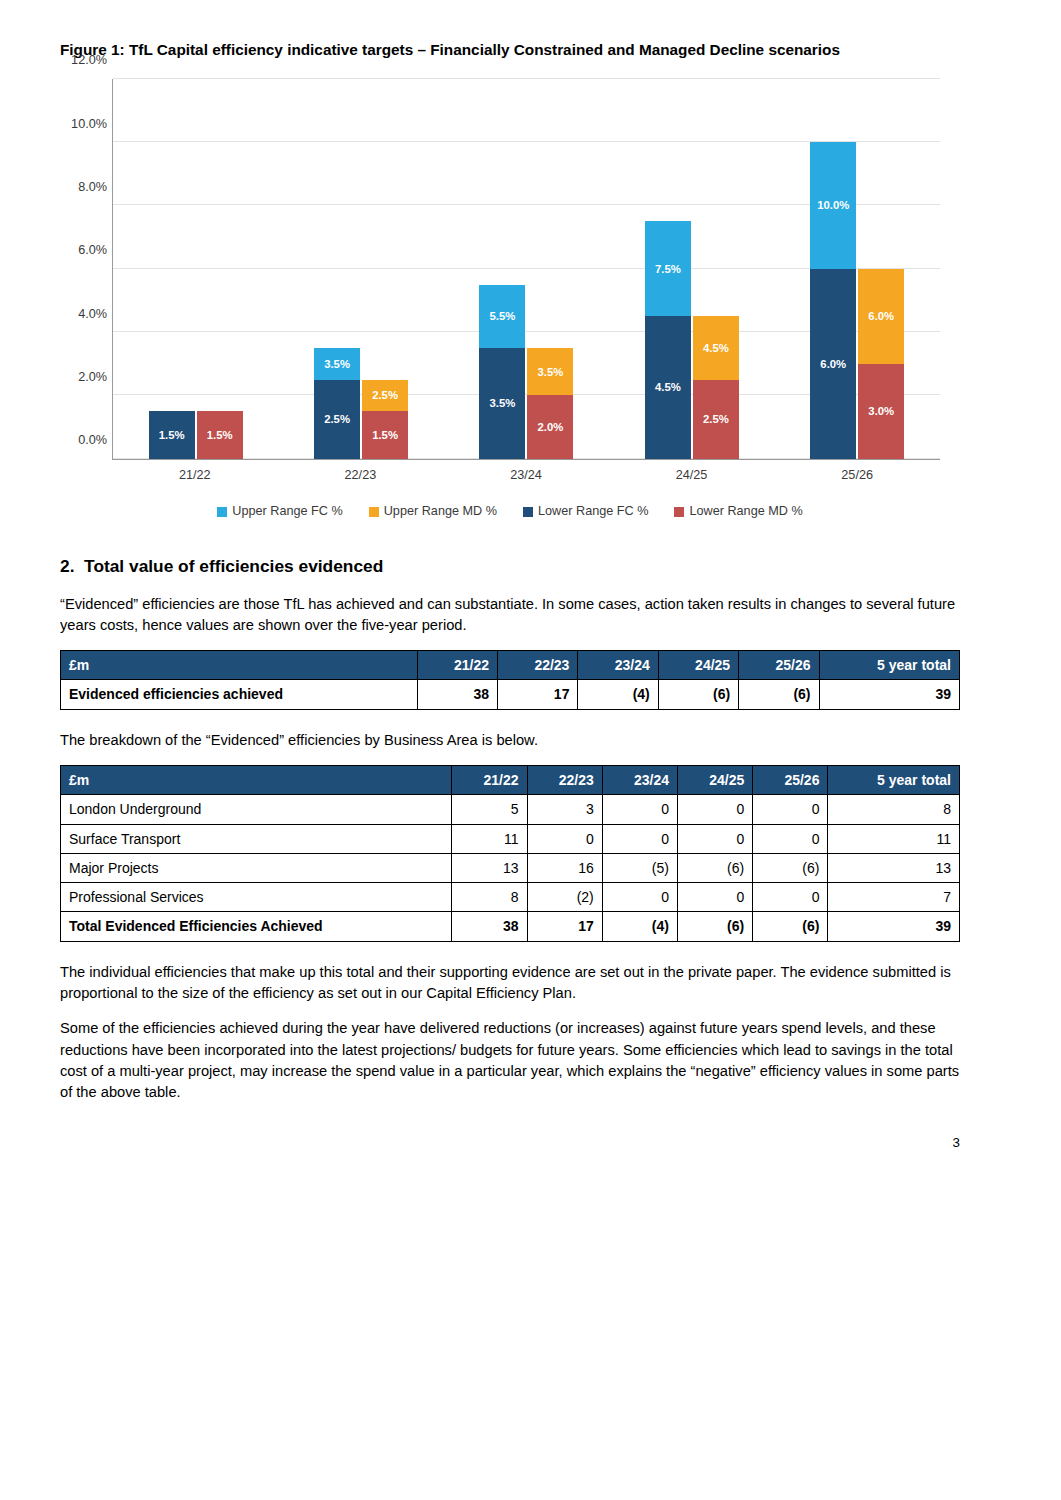Figure 1: TfL Capital efficiency indicative targets – Financially Constrained and Managed Decline scenarios
0.0%
2.0%
4.0%
6.0%
8.0%
10.0%
12.0%
1.5%
1.5%
3.5%
2.5%
2.5%
1.5%
5.5%
3.5%
3.5%
2.0%
7.5%
4.5%
4.5%
2.5%
10.0%
6.0%
6.0%
3.0%
21/22
22/23
23/24
24/25
25/26
Upper Range FC %
Upper Range MD %
Lower Range FC %
Lower Range MD %
2. Total value of efficiencies evidenced
“Evidenced” efficiencies are those TfL has achieved and can substantiate. In some cases, action taken results in changes to several future years costs, hence values are shown over the five-year period.
| £m | 21/22 | 22/23 | 23/24 | 24/25 | 25/26 | 5 year total |
| --- | --- | --- | --- | --- | --- | --- |
| Evidenced efficiencies achieved | 38 | 17 | (4) | (6) | (6) | 39 |
The breakdown of the “Evidenced” efficiencies by Business Area is below.
| £m | 21/22 | 22/23 | 23/24 | 24/25 | 25/26 | 5 year total |
| --- | --- | --- | --- | --- | --- | --- |
| London Underground | 5 | 3 | 0 | 0 | 0 | 8 |
| Surface Transport | 11 | 0 | 0 | 0 | 0 | 11 |
| Major Projects | 13 | 16 | (5) | (6) | (6) | 13 |
| Professional Services | 8 | (2) | 0 | 0 | 0 | 7 |
| Total Evidenced Efficiencies Achieved | 38 | 17 | (4) | (6) | (6) | 39 |
The individual efficiencies that make up this total and their supporting evidence are set out in the private paper. The evidence submitted is proportional to the size of the efficiency as set out in our Capital Efficiency Plan.
Some of the efficiencies achieved during the year have delivered reductions (or increases) against future years spend levels, and these reductions have been incorporated into the latest projections/ budgets for future years. Some efficiencies which lead to savings in the total cost of a multi-year project, may increase the spend value in a particular year, which explains the “negative” efficiency values in some parts of the above table.
3